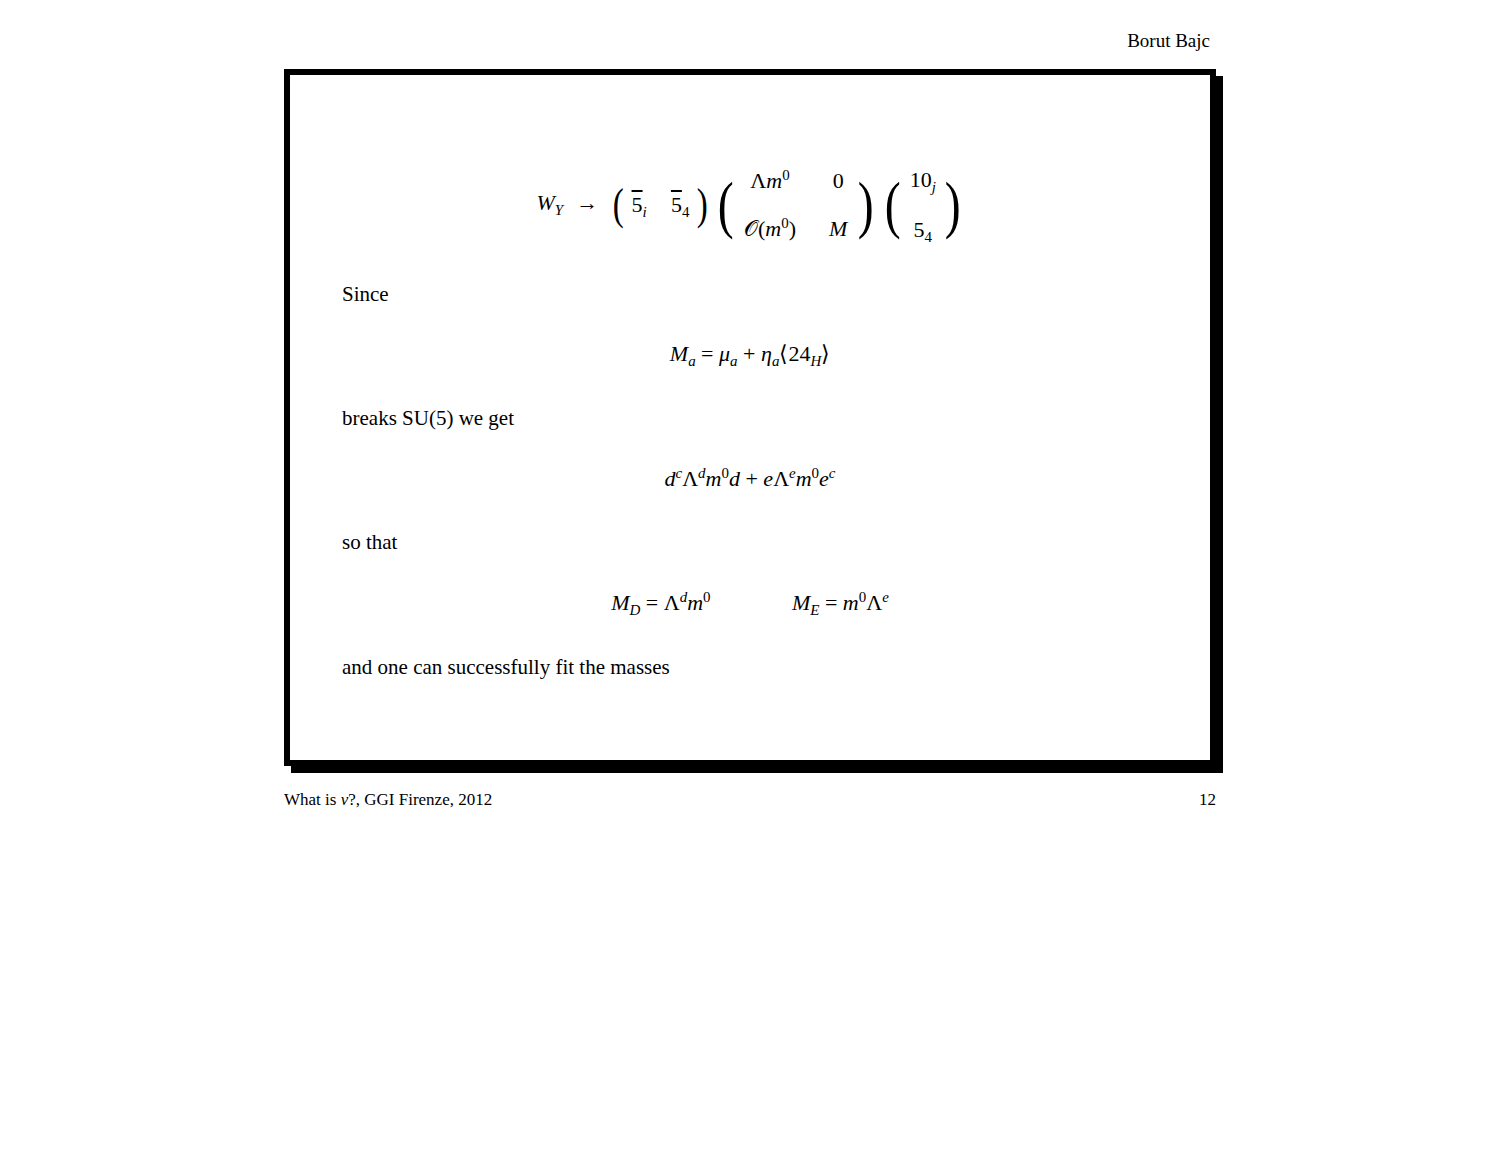Borut Bajc
WY → ( 5i 54 ) ( Λm0 0 𝒪(m0) M ) ( 10j 54 )
Since
Ma = μa + ηa⟨24H⟩
breaks SU(5) we get
dcΛdm0d + e Λem0ec
so that
MD = Λdm0 ME = m0Λe
and one can successfully fit the masses
What is ν?, GGI Firenze, 2012
12